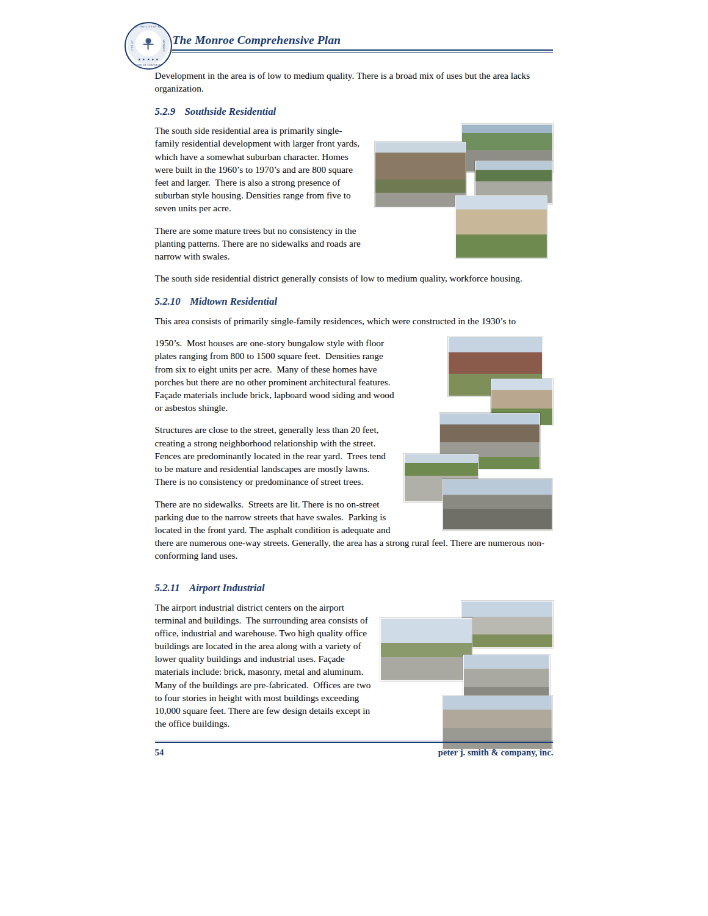Seal of the City of Monroe State of Louisiana City of Monroe
★ ★ ★ ★ ★
The Monroe Comprehensive Plan
Development in the area is of low to medium quality. There is a broad mix of uses but the area lacks organization.
5.2.9 Southside Residential
The south side residential area is primarily single-family residential development with larger front yards, which have a somewhat suburban character. Homes were built in the 1960’s to 1970’s and are 800 square feet and larger. There is also a strong presence of suburban style housing. Densities range from five to seven units per acre.
There are some mature trees but no consistency in the planting patterns. There are no sidewalks and roads are narrow with swales.
The south side residential district generally consists of low to medium quality, workforce housing.
5.2.10 Midtown Residential
This area consists of primarily single-family residences, which were constructed in the 1930’s to
1950’s. Most houses are one-story bungalow style with floor plates ranging from 800 to 1500 square feet. Densities range from six to eight units per acre. Many of these homes have porches but there are no other prominent architectural features. Façade materials include brick, lapboard wood siding and wood or asbestos shingle.
Structures are close to the street, generally less than 20 feet, creating a strong neighborhood relationship with the street. Fences are predominantly located in the rear yard. Trees tend to be mature and residential landscapes are mostly lawns. There is no consistency or predominance of street trees.
There are no sidewalks. Streets are lit. There is no on-street parking due to the narrow streets that have swales. Parking is located in the front yard. The asphalt condition is adequate and there are numerous one-way streets. Generally, the area has a strong rural feel. There are numerous non-conforming land uses.
5.2.11 Airport Industrial
The airport industrial district centers on the airport terminal and buildings. The surrounding area consists of office, industrial and warehouse. Two high quality office buildings are located in the area along with a variety of lower quality buildings and industrial uses. Façade materials include: brick, masonry, metal and aluminum. Many of the buildings are pre-fabricated. Offices are two to four stories in height with most buildings exceeding 10,000 square feet. There are few design details except in the office buildings.
54 peter j. smith & company, inc.